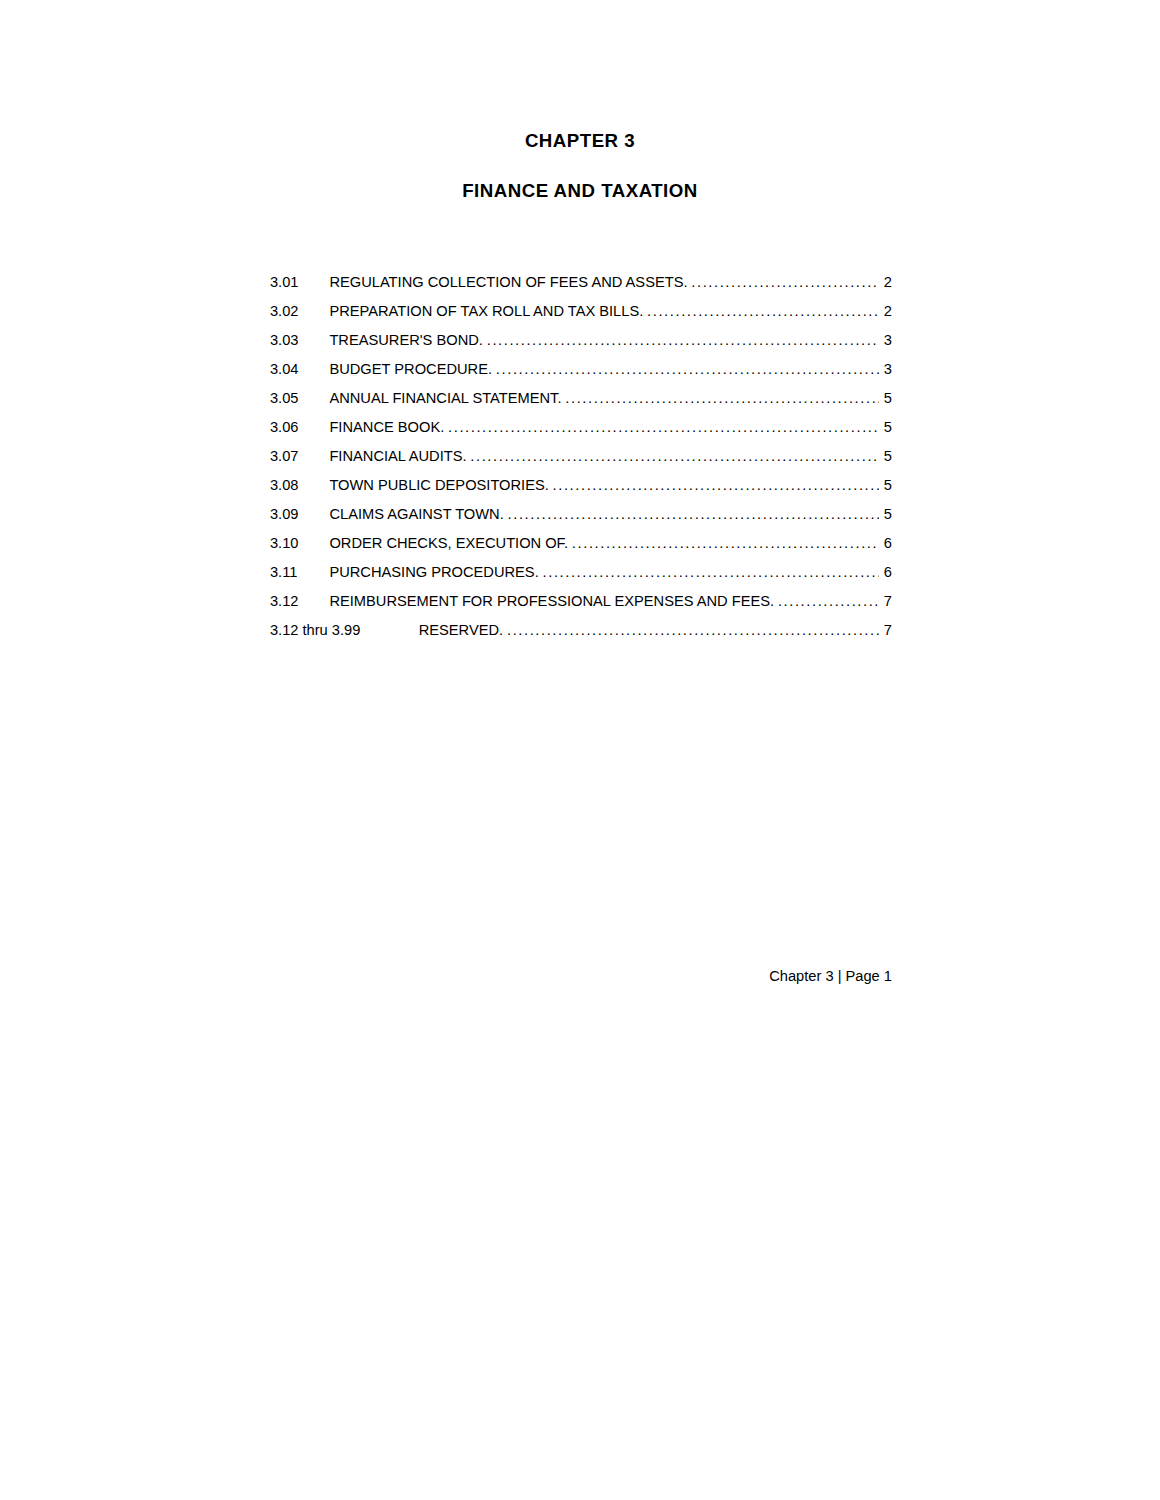CHAPTER 3
FINANCE AND TAXATION
3.01 REGULATING COLLECTION OF FEES AND ASSETS. ........................................................................... 2
3.02 PREPARATION OF TAX ROLL AND TAX BILLS. ................................................................................... 2
3.03 TREASURER'S BOND. ......................................................................................................................... 3
3.04 BUDGET PROCEDURE. ....................................................................................................................... 3
3.05 ANNUAL FINANCIAL STATEMENT. ..................................................................................................... 5
3.06 FINANCE BOOK. .............................................................................................................................. 5
3.07 FINANCIAL AUDITS. .......................................................................................................................... 5
3.08 TOWN PUBLIC DEPOSITORIES. ......................................................................................................... 5
3.09 CLAIMS AGAINST TOWN. ................................................................................................................... 5
3.10 ORDER CHECKS, EXECUTION OF. ..................................................................................................... 6
3.11 PURCHASING PROCEDURES. ........................................................................................................... 6
3.12 REIMBURSEMENT FOR PROFESSIONAL EXPENSES AND FEES. ......................................................... 7
3.12 thru 3.99 RESERVED. ....................................................................................................................... 7
Chapter 3 | Page 1